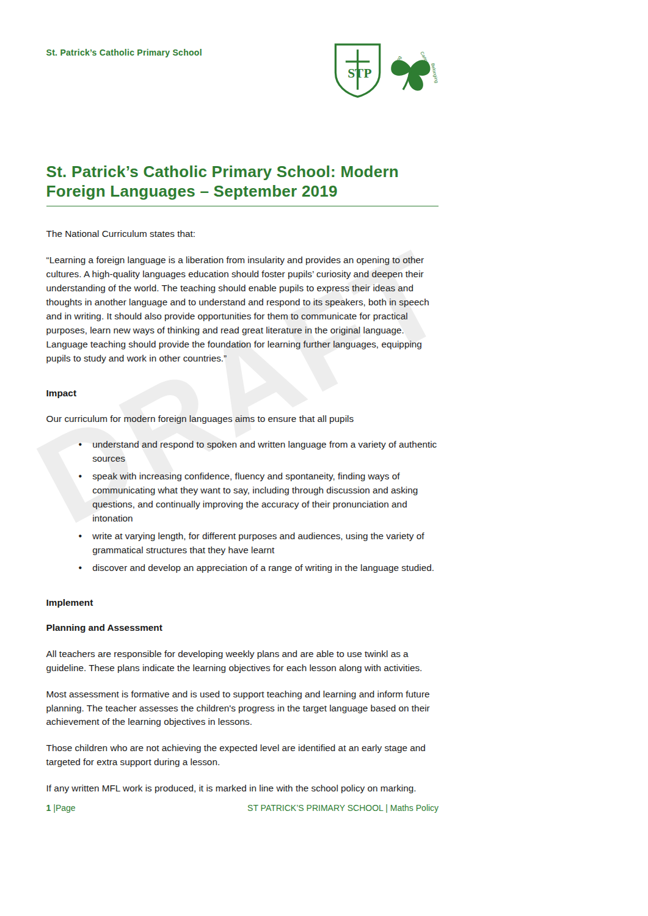DRAFT
St. Patrick’s Catholic Primary School
S T P Sharing Caring Belonging
St. Patrick’s Catholic Primary School: Modern Foreign Languages – September 2019
The National Curriculum states that:
“Learning a foreign language is a liberation from insularity and provides an opening to other cultures. A high-quality languages education should foster pupils’ curiosity and deepen their understanding of the world. The teaching should enable pupils to express their ideas and thoughts in another language and to understand and respond to its speakers, both in speech and in writing. It should also provide opportunities for them to communicate for practical purposes, learn new ways of thinking and read great literature in the original language. Language teaching should provide the foundation for learning further languages, equipping pupils to study and work in other countries.”
Impact
Our curriculum for modern foreign languages aims to ensure that all pupils
understand and respond to spoken and written language from a variety of authentic sources
speak with increasing confidence, fluency and spontaneity, finding ways of communicating what they want to say, including through discussion and asking questions, and continually improving the accuracy of their pronunciation and intonation
write at varying length, for different purposes and audiences, using the variety of grammatical structures that they have learnt
discover and develop an appreciation of a range of writing in the language studied.
Implement
Planning and Assessment
All teachers are responsible for developing weekly plans and are able to use twinkl as a guideline. These plans indicate the learning objectives for each lesson along with activities.
Most assessment is formative and is used to support teaching and learning and inform future planning. The teacher assesses the children's progress in the target language based on their achievement of the learning objectives in lessons.
Those children who are not achieving the expected level are identified at an early stage and targeted for extra support during a lesson.
If any written MFL work is produced, it is marked in line with the school policy on marking.
1 |Page
ST PATRICK’S PRIMARY SCHOOL | Maths Policy